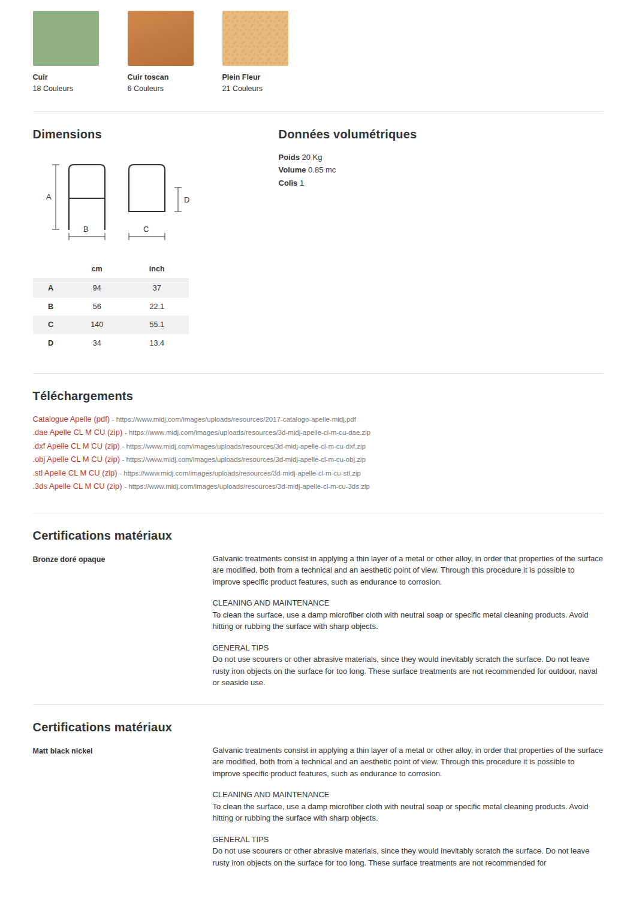Cuir
18 Couleurs
Cuir toscan
6 Couleurs
Plein Fleur
21 Couleurs
Dimensions
A D B C
| | cm | inch |
| --- | --- | --- |
| A | 94 | 37 |
| B | 56 | 22.1 |
| C | 140 | 55.1 |
| D | 34 | 13.4 |
Données volumétriques
Poids 20 Kg
Volume 0.85 mc
Colis 1
Téléchargements
Catalogue Apelle (pdf) - https://www.midj.com/images/uploads/resources/2017-catalogo-apelle-midj.pdf
.dae Apelle CL M CU (zip) - https://www.midj.com/images/uploads/resources/3d-midj-apelle-cl-m-cu-dae.zip
.dxf Apelle CL M CU (zip) - https://www.midj.com/images/uploads/resources/3d-midj-apelle-cl-m-cu-dxf.zip
.obj Apelle CL M CU (zip) - https://www.midj.com/images/uploads/resources/3d-midj-apelle-cl-m-cu-obj.zip
.stl Apelle CL M CU (zip) - https://www.midj.com/images/uploads/resources/3d-midj-apelle-cl-m-cu-stl.zip
.3ds Apelle CL M CU (zip) - https://www.midj.com/images/uploads/resources/3d-midj-apelle-cl-m-cu-3ds.zip
Certifications matériaux
Bronze doré opaque
Galvanic treatments consist in applying a thin layer of a metal or other alloy, in order that properties of the surface are modified, both from a technical and an aesthetic point of view. Through this procedure it is possible to improve specific product features, such as endurance to corrosion.
CLEANING AND MAINTENANCE
To clean the surface, use a damp microfiber cloth with neutral soap or specific metal cleaning products. Avoid hitting or rubbing the surface with sharp objects.
GENERAL TIPS
Do not use scourers or other abrasive materials, since they would inevitably scratch the surface. Do not leave rusty iron objects on the surface for too long. These surface treatments are not recommended for outdoor, naval or seaside use.
Certifications matériaux
Matt black nickel
Galvanic treatments consist in applying a thin layer of a metal or other alloy, in order that properties of the surface are modified, both from a technical and an aesthetic point of view. Through this procedure it is possible to improve specific product features, such as endurance to corrosion.
CLEANING AND MAINTENANCE
To clean the surface, use a damp microfiber cloth with neutral soap or specific metal cleaning products. Avoid hitting or rubbing the surface with sharp objects.
GENERAL TIPS
Do not use scourers or other abrasive materials, since they would inevitably scratch the surface. Do not leave rusty iron objects on the surface for too long. These surface treatments are not recommended for